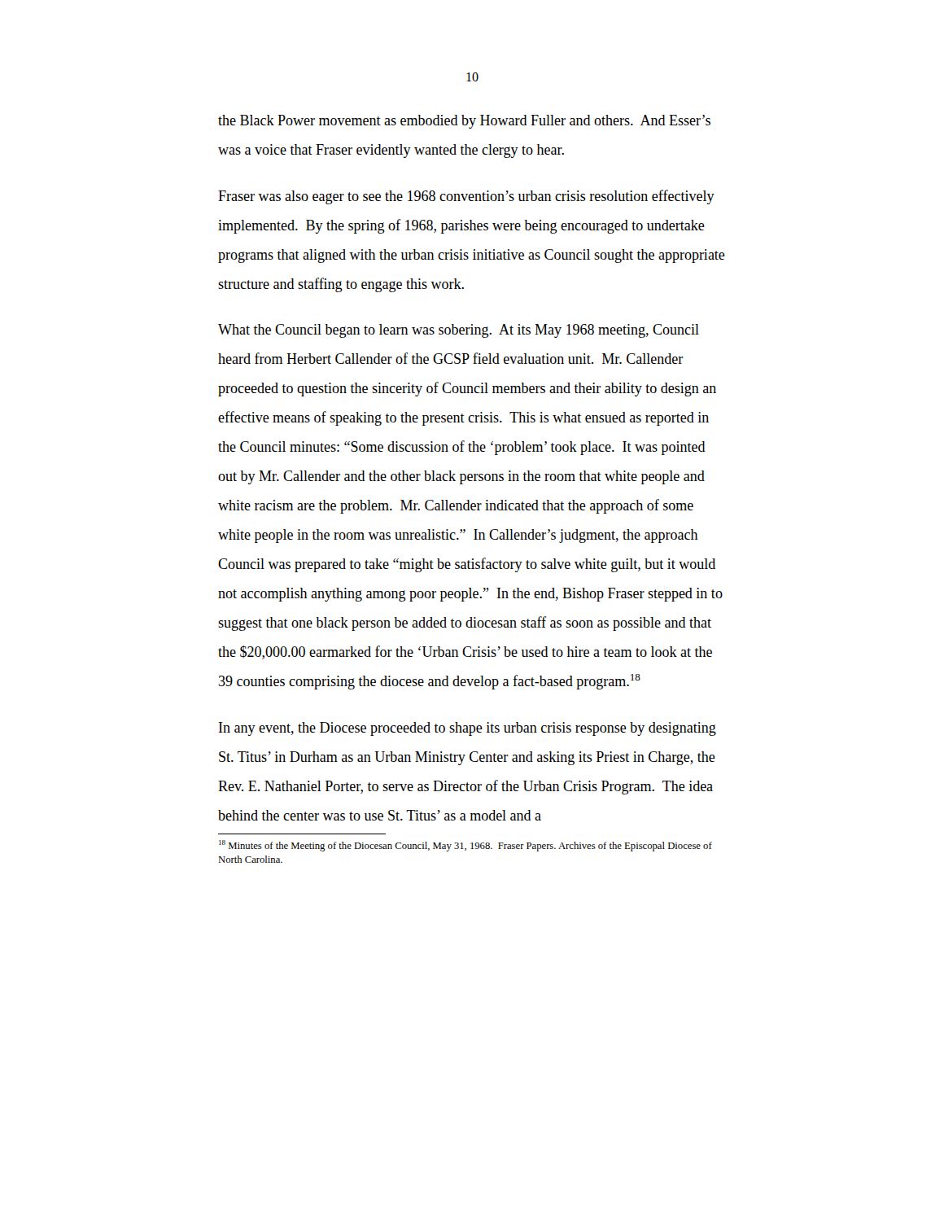10
the Black Power movement as embodied by Howard Fuller and others. And Esser’s was a voice that Fraser evidently wanted the clergy to hear.
Fraser was also eager to see the 1968 convention’s urban crisis resolution effectively implemented. By the spring of 1968, parishes were being encouraged to undertake programs that aligned with the urban crisis initiative as Council sought the appropriate structure and staffing to engage this work.
What the Council began to learn was sobering. At its May 1968 meeting, Council heard from Herbert Callender of the GCSP field evaluation unit. Mr. Callender proceeded to question the sincerity of Council members and their ability to design an effective means of speaking to the present crisis. This is what ensued as reported in the Council minutes: “Some discussion of the ‘problem’ took place. It was pointed out by Mr. Callender and the other black persons in the room that white people and white racism are the problem. Mr. Callender indicated that the approach of some white people in the room was unrealistic.” In Callender’s judgment, the approach Council was prepared to take “might be satisfactory to salve white guilt, but it would not accomplish anything among poor people.” In the end, Bishop Fraser stepped in to suggest that one black person be added to diocesan staff as soon as possible and that the $20,000.00 earmarked for the ‘Urban Crisis’ be used to hire a team to look at the 39 counties comprising the diocese and develop a fact-based program.18
In any event, the Diocese proceeded to shape its urban crisis response by designating St. Titus’ in Durham as an Urban Ministry Center and asking its Priest in Charge, the Rev. E. Nathaniel Porter, to serve as Director of the Urban Crisis Program. The idea behind the center was to use St. Titus’ as a model and a
18 Minutes of the Meeting of the Diocesan Council, May 31, 1968. Fraser Papers. Archives of the Episcopal Diocese of North Carolina.